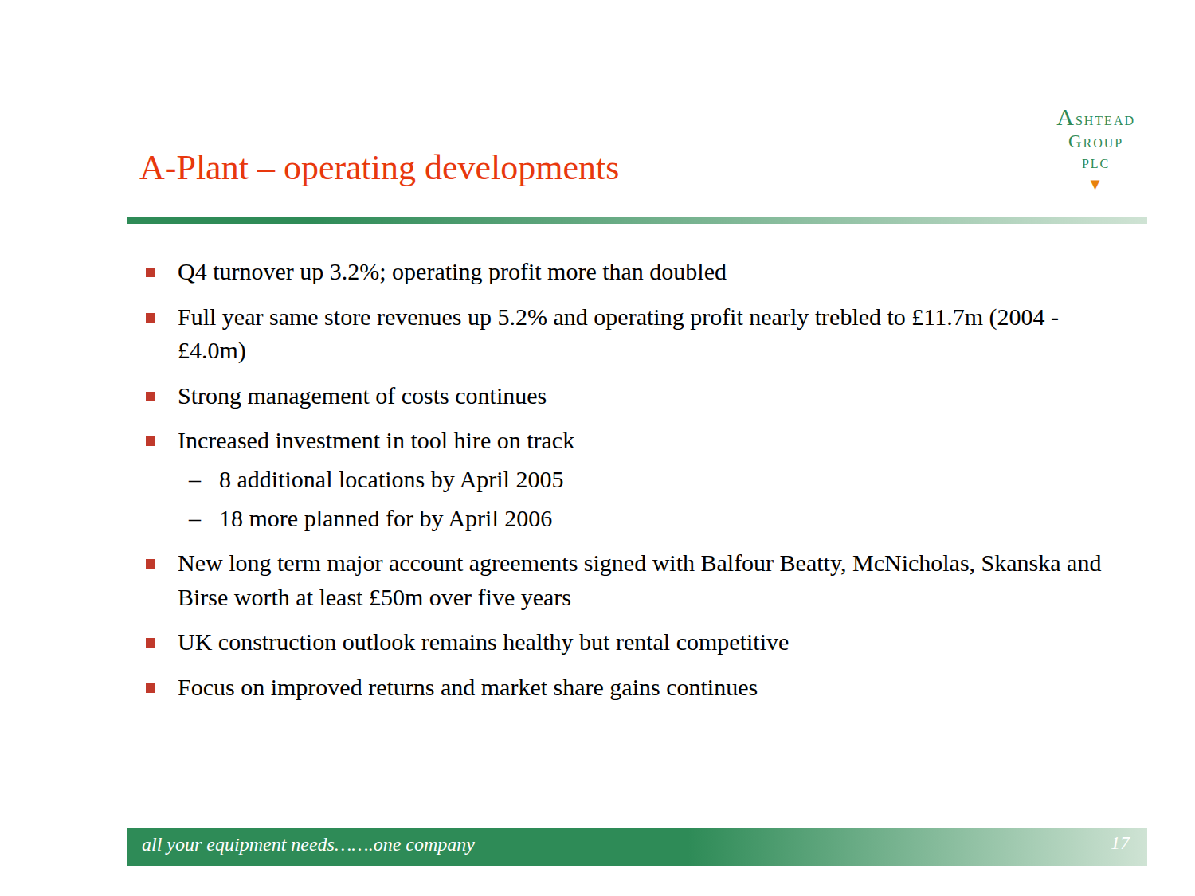Ashtead
Group
plc
▼
A-Plant – operating developments
Q4 turnover up 3.2%; operating profit more than doubled
Full year same store revenues up 5.2% and operating profit nearly trebled to £11.7m (2004 - £4.0m)
Strong management of costs continues
Increased investment in tool hire on track
8 additional locations by April 2005
18 more planned for by April 2006
New long term major account agreements signed with Balfour Beatty, McNicholas, Skanska and Birse worth at least £50m over five years
UK construction outlook remains healthy but rental competitive
Focus on improved returns and market share gains continues
all your equipment needs…….one company
17